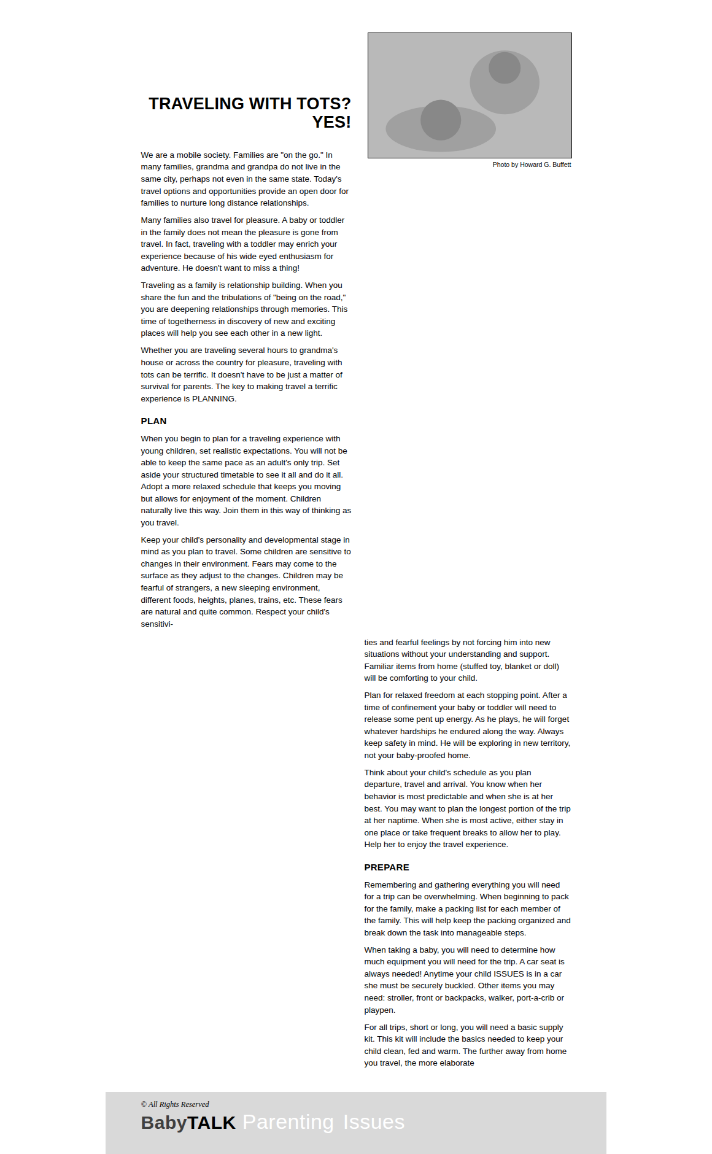TRAVELING WITH TOTS?
YES!
We are a mobile society. Families are "on the go." In many families, grandma and grandpa do not live in the same city, perhaps not even in the same state. Today's travel options and opportunities provide an open door for families to nurture long distance relationships.
Many families also travel for pleasure. A baby or toddler in the family does not mean the pleasure is gone from travel. In fact, traveling with a toddler may enrich your experience because of his wide eyed enthusiasm for adventure. He doesn't want to miss a thing!
Traveling as a family is relationship building. When you share the fun and the tribulations of "being on the road," you are deepening relationships through memories. This time of togetherness in discovery of new and exciting places will help you see each other in a new light.
Whether you are traveling several hours to grandma's house or across the country for pleasure, traveling with tots can be terrific. It doesn't have to be just a matter of survival for parents. The key to making travel a terrific experience is PLANNING.
PLAN
When you begin to plan for a traveling experience with young children, set realistic expectations. You will not be able to keep the same pace as an adult's only trip. Set aside your structured timetable to see it all and do it all. Adopt a more relaxed schedule that keeps you moving but allows for enjoyment of the moment. Children naturally live this way. Join them in this way of thinking as you travel.
Keep your child's personality and developmental stage in mind as you plan to travel. Some children are sensitive to changes in their environment. Fears may come to the surface as they adjust to the changes. Children may be fearful of strangers, a new sleeping environment, different foods, heights, planes, trains, etc. These fears are natural and quite common. Respect your child's sensitivi-
Photo by Howard G. Buffett
ties and fearful feelings by not forcing him into new situations without your understanding and support. Familiar items from home (stuffed toy, blanket or doll) will be comforting to your child.
Plan for relaxed freedom at each stopping point. After a time of confinement your baby or toddler will need to release some pent up energy. As he plays, he will forget whatever hardships he endured along the way. Always keep safety in mind. He will be exploring in new territory, not your baby-proofed home.
Think about your child's schedule as you plan departure, travel and arrival. You know when her behavior is most predictable and when she is at her best. You may want to plan the longest portion of the trip at her naptime. When she is most active, either stay in one place or take frequent breaks to allow her to play. Help her to enjoy the travel experience.
PREPARE
Remembering and gathering everything you will need for a trip can be overwhelming. When beginning to pack for the family, make a packing list for each member of the family. This will help keep the packing organized and break down the task into manageable steps.
When taking a baby, you will need to determine how much equipment you will need for the trip. A car seat is always needed! Anytime your child ISSUES is in a car she must be securely buckled. Other items you may need: stroller, front or backpacks, walker, port-a-crib or playpen.
For all trips, short or long, you will need a basic supply kit. This kit will include the basics needed to keep your child clean, fed and warm. The further away from home you travel, the more elaborate
© All Rights Reserved
Baby TALK Parenting Issues